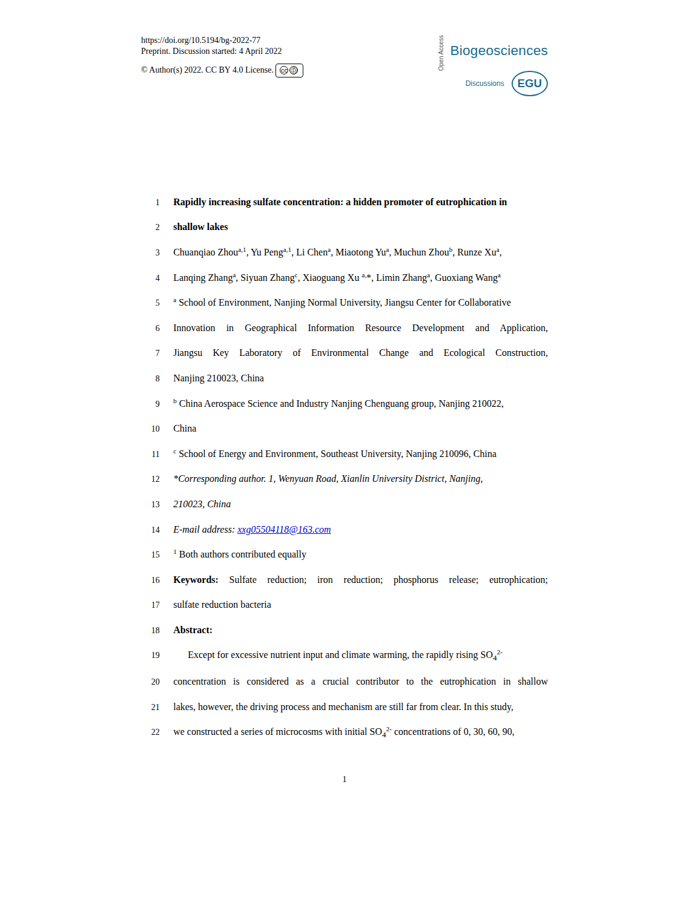https://doi.org/10.5194/bg-2022-77
Preprint. Discussion started: 4 April 2022
© Author(s) 2022. CC BY 4.0 License.
ccⒹ
Open Access Biogeosciences
Discussions EGU
1
Rapidly increasing sulfate concentration: a hidden promoter of eutrophication in
2
shallow lakes
3
Chuanqiao Zhoua,1, Yu Penga,1, Li Chena, Miaotong Yua, Muchun Zhoub, Runze Xua,
4
Lanqing Zhanga, Siyuan Zhangc, Xiaoguang Xu a,*, Limin Zhanga, Guoxiang Wanga
5
a School of Environment, Nanjing Normal University, Jiangsu Center for Collaborative
6
Innovation in Geographical Information Resource Development and Application,
7
Jiangsu Key Laboratory of Environmental Change and Ecological Construction,
8
Nanjing 210023, China
9
b China Aerospace Science and Industry Nanjing Chenguang group, Nanjing 210022,
10
China
11
c School of Energy and Environment, Southeast University, Nanjing 210096, China
12
*Corresponding author. 1, Wenyuan Road, Xianlin University District, Nanjing,
13
210023, China
14
E-mail address: xxg05504118@163.com
15
1 Both authors contributed equally
16
Keywords: Sulfate reduction; iron reduction; phosphorus release; eutrophication;
17
sulfate reduction bacteria
18
Abstract:
19
Except for excessive nutrient input and climate warming, the rapidly rising SO42-
20
concentration is considered as a crucial contributor to the eutrophication in shallow
21
lakes, however, the driving process and mechanism are still far from clear. In this study,
22
we constructed a series of microcosms with initial SO42- concentrations of 0, 30, 60, 90,
1